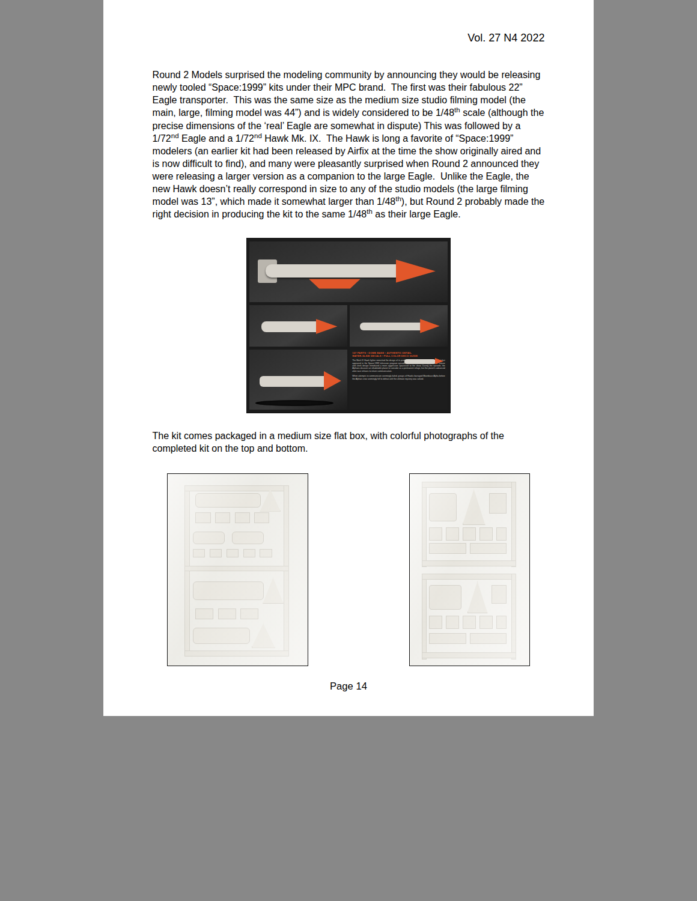Vol. 27 N4 2022
Round 2 Models surprised the modeling community by announcing they would be releasing newly tooled “Space:1999” kits under their MPC brand. The first was their fabulous 22” Eagle transporter. This was the same size as the medium size studio filming model (the main, large, filming model was 44”) and is widely considered to be 1/48th scale (although the precise dimensions of the ‘real’ Eagle are somewhat in dispute) This was followed by a 1/72nd Eagle and a 1/72nd Hawk Mk. IX. The Hawk is long a favorite of “Space:1999” modelers (an earlier kit had been released by Airfix at the time the show originally aired and is now difficult to find), and many were pleasantly surprised when Round 2 announced they were releasing a larger version as a companion to the large Eagle. Unlike the Eagle, the new Hawk doesn’t really correspond in size to any of the studio models (the large filming model was 13”, which made it somewhat larger than 1/48th), but Round 2 probably made the right decision in producing the kit to the same 1/48th as their large Eagle.
107 PARTS • DOME BASE • AUTHENTIC DETAIL
WATER-SLIDE DECALS • FULL COLOR DECO GUIDE
The Mark IX Hawk fighter mimicked the design of its predecessor, the Eagle Transporter, when it first appeared in the Space:1999 television program episode “War Games.” The ship’s smaller stature and sleek design introduced a more aggressive spacecraft to the show. During the episode, the Alphans discover an inhabitable planet to consider as a permanent refuge, but the planet’s advanced alien race refuses to return communication.
When attempts to communicate seemingly failed, groups of Hawks barraged Moonbase Alpha before the Alphan crew seemingly fell to defeat until the ultimate mystery was solved.
The kit comes packaged in a medium size flat box, with colorful photographs of the completed kit on the top and bottom.
Page 14